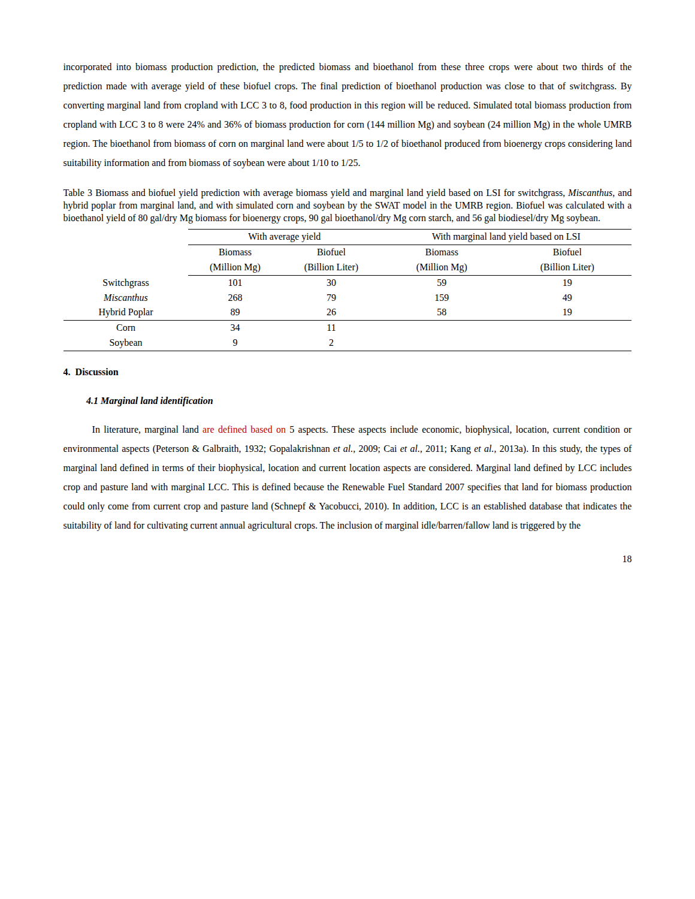incorporated into biomass production prediction, the predicted biomass and bioethanol from these three crops were about two thirds of the prediction made with average yield of these biofuel crops. The final prediction of bioethanol production was close to that of switchgrass. By converting marginal land from cropland with LCC 3 to 8, food production in this region will be reduced. Simulated total biomass production from cropland with LCC 3 to 8 were 24% and 36% of biomass production for corn (144 million Mg) and soybean (24 million Mg) in the whole UMRB region. The bioethanol from biomass of corn on marginal land were about 1/5 to 1/2 of bioethanol produced from bioenergy crops considering land suitability information and from biomass of soybean were about 1/10 to 1/25.
Table 3 Biomass and biofuel yield prediction with average biomass yield and marginal land yield based on LSI for switchgrass, Miscanthus, and hybrid poplar from marginal land, and with simulated corn and soybean by the SWAT model in the UMRB region. Biofuel was calculated with a bioethanol yield of 80 gal/dry Mg biomass for bioenergy crops, 90 gal bioethanol/dry Mg corn starch, and 56 gal biodiesel/dry Mg soybean.
| | With average yield | With marginal land yield based on LSI |
| | Biomass | Biofuel | Biomass | Biofuel |
| | (Million Mg) | (Billion Liter) | (Million Mg) | (Billion Liter) |
| Switchgrass | 101 | 30 | 59 | 19 |
| Miscanthus | 268 | 79 | 159 | 49 |
| Hybrid Poplar | 89 | 26 | 58 | 19 |
| Corn | 34 | 11 | | |
| Soybean | 9 | 2 | | |
4. Discussion
4.1 Marginal land identification
In literature, marginal land are defined based on 5 aspects. These aspects include economic, biophysical, location, current condition or environmental aspects (Peterson & Galbraith, 1932; Gopalakrishnan et al., 2009; Cai et al., 2011; Kang et al., 2013a). In this study, the types of marginal land defined in terms of their biophysical, location and current location aspects are considered. Marginal land defined by LCC includes crop and pasture land with marginal LCC. This is defined because the Renewable Fuel Standard 2007 specifies that land for biomass production could only come from current crop and pasture land (Schnepf & Yacobucci, 2010). In addition, LCC is an established database that indicates the suitability of land for cultivating current annual agricultural crops. The inclusion of marginal idle/barren/fallow land is triggered by the
18